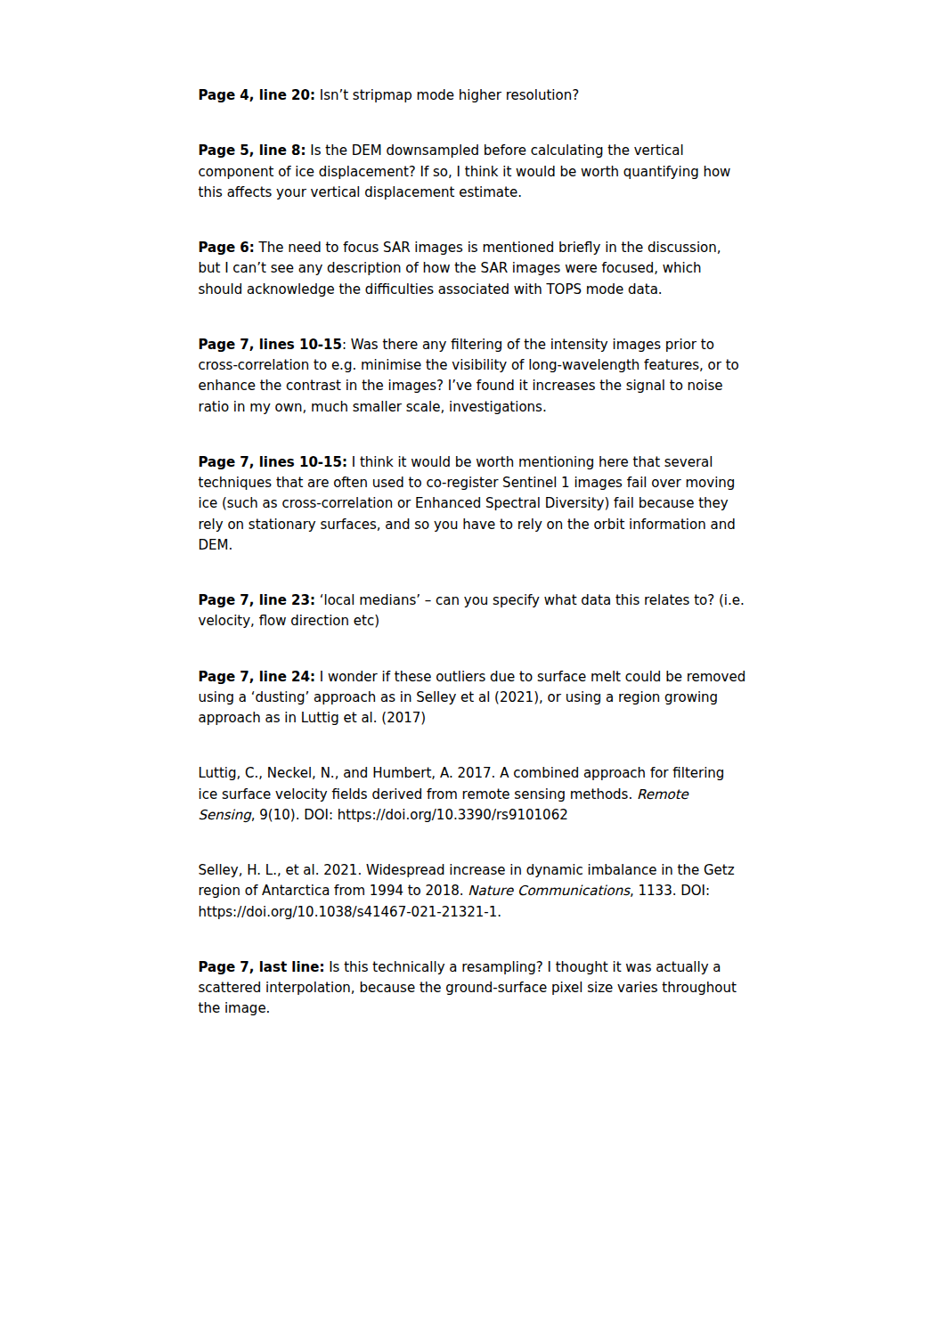Page 4, line 20: Isn’t stripmap mode higher resolution?
Page 5, line 8: Is the DEM downsampled before calculating the vertical component of ice displacement? If so, I think it would be worth quantifying how this affects your vertical displacement estimate.
Page 6: The need to focus SAR images is mentioned briefly in the discussion, but I can’t see any description of how the SAR images were focused, which should acknowledge the difficulties associated with TOPS mode data.
Page 7, lines 10-15: Was there any filtering of the intensity images prior to cross-correlation to e.g. minimise the visibility of long-wavelength features, or to enhance the contrast in the images? I’ve found it increases the signal to noise ratio in my own, much smaller scale, investigations.
Page 7, lines 10-15: I think it would be worth mentioning here that several techniques that are often used to co-register Sentinel 1 images fail over moving ice (such as cross-correlation or Enhanced Spectral Diversity) fail because they rely on stationary surfaces, and so you have to rely on the orbit information and DEM.
Page 7, line 23: ‘local medians’ – can you specify what data this relates to? (i.e. velocity, flow direction etc)
Page 7, line 24: I wonder if these outliers due to surface melt could be removed using a ‘dusting’ approach as in Selley et al (2021), or using a region growing approach as in Luttig et al. (2017)
Luttig, C., Neckel, N., and Humbert, A. 2017. A combined approach for filtering ice surface velocity fields derived from remote sensing methods. Remote Sensing, 9(10). DOI: https://doi.org/10.3390/rs9101062
Selley, H. L., et al. 2021. Widespread increase in dynamic imbalance in the Getz region of Antarctica from 1994 to 2018. Nature Communications, 1133. DOI: https://doi.org/10.1038/s41467-021-21321-1.
Page 7, last line: Is this technically a resampling? I thought it was actually a scattered interpolation, because the ground-surface pixel size varies throughout the image.